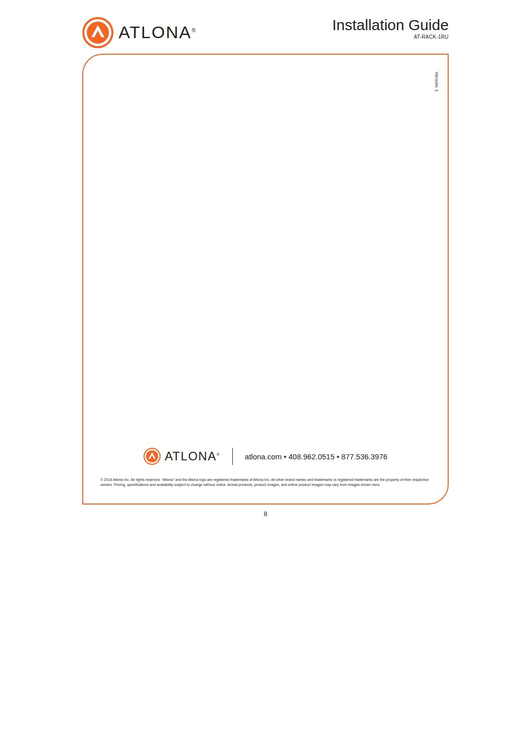ATLONA®
Installation Guide
AT-RACK-1RU
Version 1
ATLONA®
atlona.com • 408.962.0515 • 877.536.3976
© 2018 Atlona Inc. All rights reserved. “Atlona” and the Atlona logo are registered trademarks of Atlona Inc. All other brand names and trademarks or registered trademarks are the property of their respective owners. Pricing, specifications and availability subject to change without notice. Actual products, product images, and online product images may vary from images shown here.
8